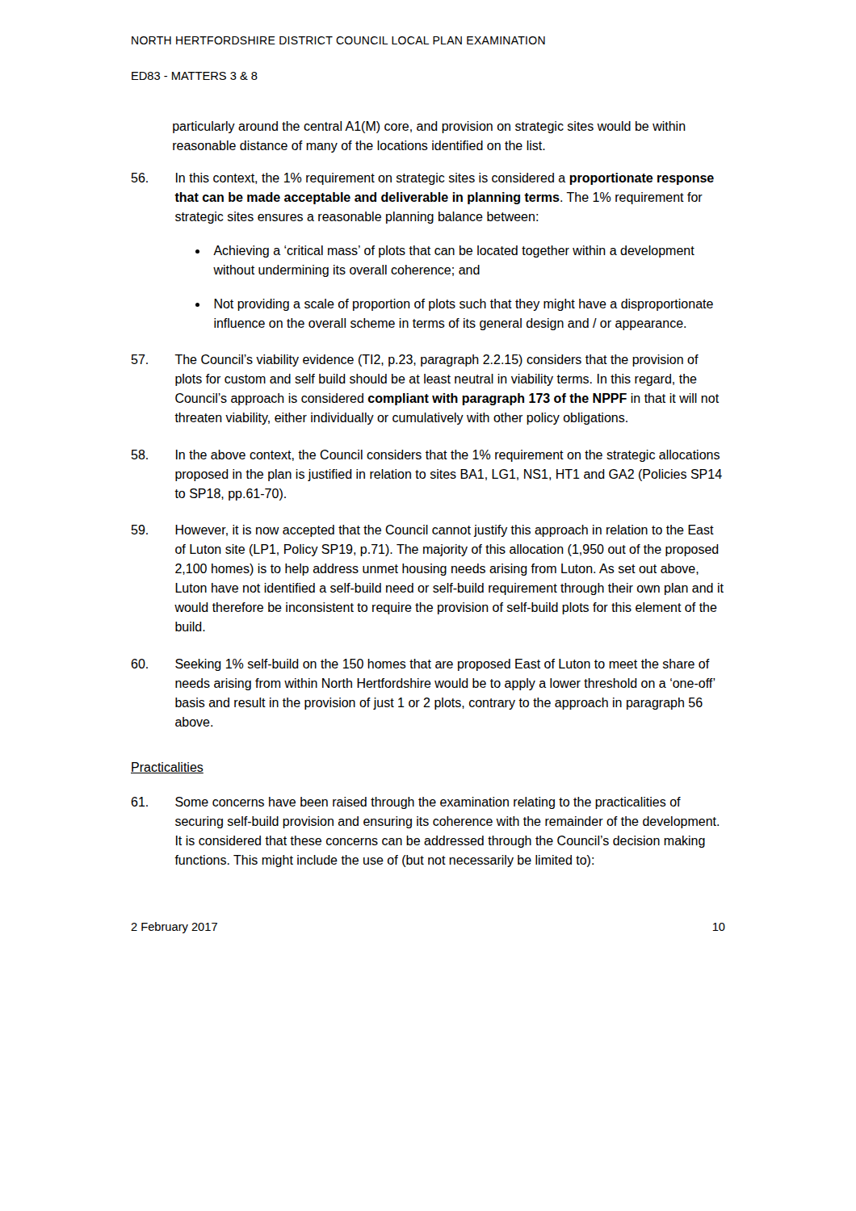NORTH HERTFORDSHIRE DISTRICT COUNCIL LOCAL PLAN EXAMINATION
ED83 - MATTERS 3 & 8
particularly around the central A1(M) core, and provision on strategic sites would be within reasonable distance of many of the locations identified on the list.
56. In this context, the 1% requirement on strategic sites is considered a proportionate response that can be made acceptable and deliverable in planning terms. The 1% requirement for strategic sites ensures a reasonable planning balance between:
Achieving a ‘critical mass’ of plots that can be located together within a development without undermining its overall coherence; and
Not providing a scale of proportion of plots such that they might have a disproportionate influence on the overall scheme in terms of its general design and / or appearance.
57. The Council’s viability evidence (TI2, p.23, paragraph 2.2.15) considers that the provision of plots for custom and self build should be at least neutral in viability terms. In this regard, the Council’s approach is considered compliant with paragraph 173 of the NPPF in that it will not threaten viability, either individually or cumulatively with other policy obligations.
58. In the above context, the Council considers that the 1% requirement on the strategic allocations proposed in the plan is justified in relation to sites BA1, LG1, NS1, HT1 and GA2 (Policies SP14 to SP18, pp.61-70).
59. However, it is now accepted that the Council cannot justify this approach in relation to the East of Luton site (LP1, Policy SP19, p.71). The majority of this allocation (1,950 out of the proposed 2,100 homes) is to help address unmet housing needs arising from Luton. As set out above, Luton have not identified a self-build need or self-build requirement through their own plan and it would therefore be inconsistent to require the provision of self-build plots for this element of the build.
60. Seeking 1% self-build on the 150 homes that are proposed East of Luton to meet the share of needs arising from within North Hertfordshire would be to apply a lower threshold on a ‘one-off’ basis and result in the provision of just 1 or 2 plots, contrary to the approach in paragraph 56 above.
Practicalities
61. Some concerns have been raised through the examination relating to the practicalities of securing self-build provision and ensuring its coherence with the remainder of the development. It is considered that these concerns can be addressed through the Council’s decision making functions. This might include the use of (but not necessarily be limited to):
2 February 2017 10